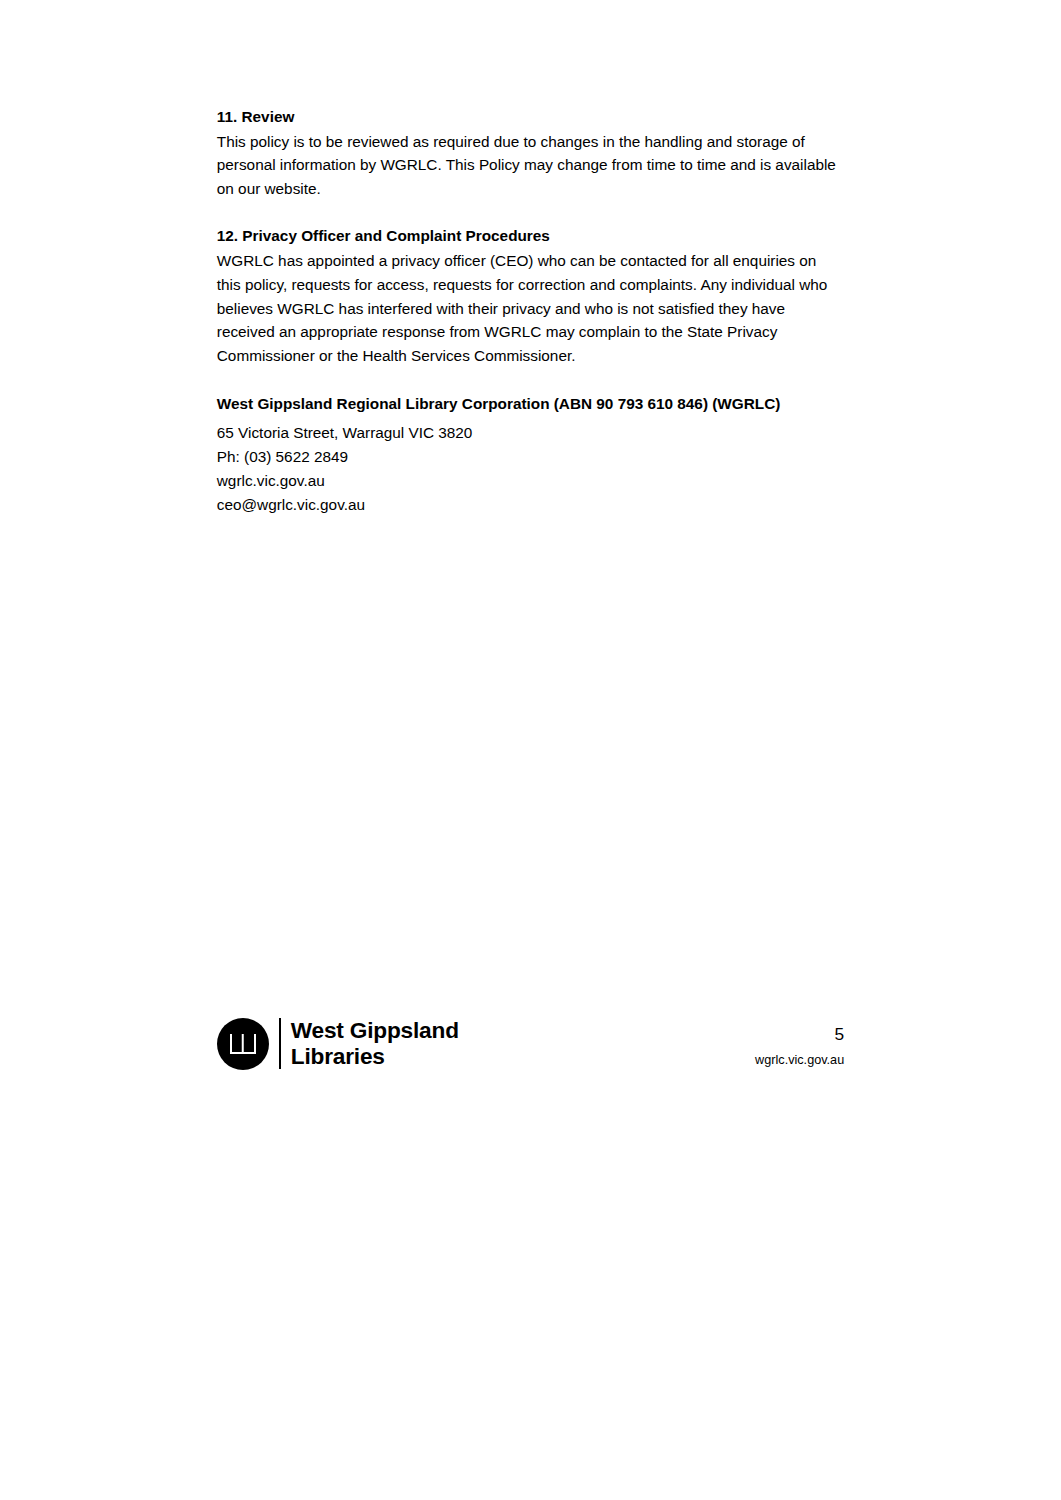11. Review
This policy is to be reviewed as required due to changes in the handling and storage of personal information by WGRLC. This Policy may change from time to time and is available on our website.
12. Privacy Officer and Complaint Procedures
WGRLC has appointed a privacy officer (CEO) who can be contacted for all enquiries on this policy, requests for access, requests for correction and complaints. Any individual who believes WGRLC has interfered with their privacy and who is not satisfied they have received an appropriate response from WGRLC may complain to the State Privacy Commissioner or the Health Services Commissioner.
West Gippsland Regional Library Corporation (ABN 90 793 610 846) (WGRLC)
65 Victoria Street, Warragul VIC 3820 Ph: (03) 5622 2849 wgrlc.vic.gov.au ceo@wgrlc.vic.gov.au
West Gippsland Libraries
5
wgrlc.vic.gov.au